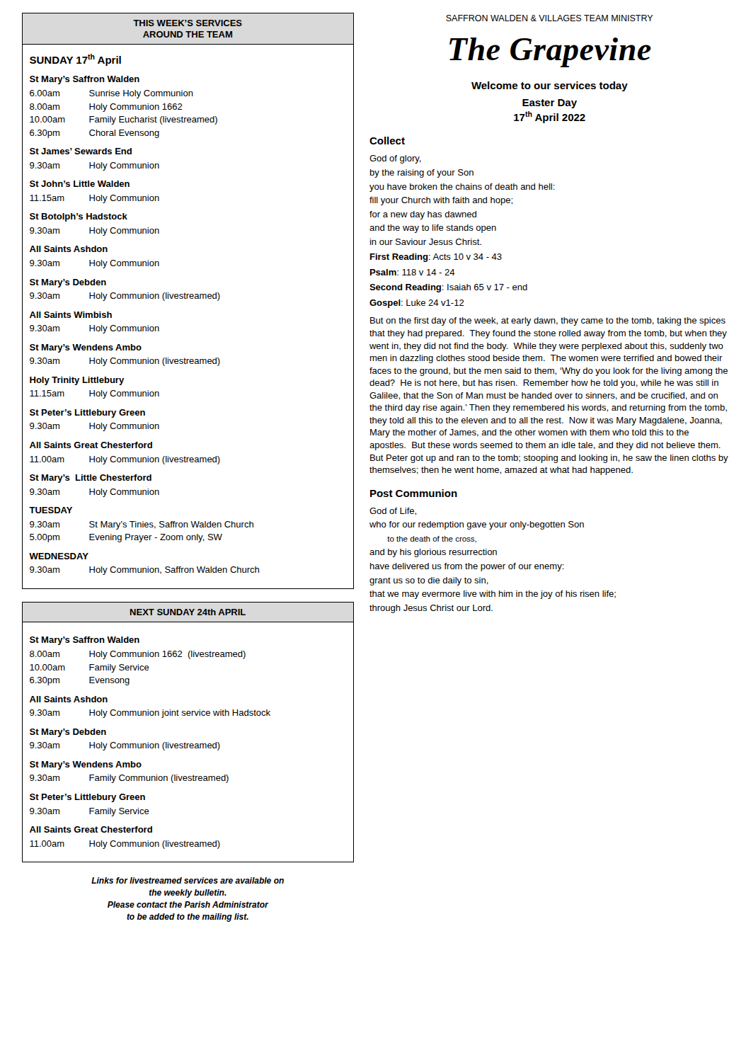THIS WEEK’S SERVICES
AROUND THE TEAM
SUNDAY 17th April
St Mary’s Saffron Walden
| 6.00am | Sunrise Holy Communion |
| 8.00am | Holy Communion 1662 |
| 10.00am | Family Eucharist (livestreamed) |
| 6.30pm | Choral Evensong |
St James’ Sewards End
| 9.30am | Holy Communion |
St John’s Little Walden
| 11.15am | Holy Communion |
St Botolph’s Hadstock
| 9.30am | Holy Communion |
All Saints Ashdon
| 9.30am | Holy Communion |
St Mary’s Debden
| 9.30am | Holy Communion (livestreamed) |
All Saints Wimbish
| 9.30am | Holy Communion |
St Mary’s Wendens Ambo
| 9.30am | Holy Communion (livestreamed) |
Holy Trinity Littlebury
| 11.15am | Holy Communion |
St Peter’s Littlebury Green
| 9.30am | Holy Communion |
All Saints Great Chesterford
| 11.00am | Holy Communion (livestreamed) |
St Mary’s Little Chesterford
| 9.30am | Holy Communion |
TUESDAY
| 9.30am | St Mary’s Tinies, Saffron Walden Church |
| 5.00pm | Evening Prayer - Zoom only, SW |
WEDNESDAY
| 9.30am | Holy Communion, Saffron Walden Church |
NEXT SUNDAY 24th APRIL
St Mary’s Saffron Walden
| 8.00am | Holy Communion 1662 (livestreamed) |
| 10.00am | Family Service |
| 6.30pm | Evensong |
All Saints Ashdon
| 9.30am | Holy Communion joint service with Hadstock |
St Mary’s Debden
| 9.30am | Holy Communion (livestreamed) |
St Mary’s Wendens Ambo
| 9.30am | Family Communion (livestreamed) |
St Peter’s Littlebury Green
| 9.30am | Family Service |
All Saints Great Chesterford
| 11.00am | Holy Communion (livestreamed) |
Links for livestreamed services are available on
the weekly bulletin.
Please contact the Parish Administrator
to be added to the mailing list.
SAFFRON WALDEN & VILLAGES TEAM MINISTRY
The Grapevine
Welcome to our services today
Easter Day
17th April 2022
Collect
God of glory,
by the raising of your Son
you have broken the chains of death and hell:
fill your Church with faith and hope;
for a new day has dawned
and the way to life stands open
in our Saviour Jesus Christ.
First Reading: Acts 10 v 34 - 43
Psalm: 118 v 14 - 24
Second Reading: Isaiah 65 v 17 - end
Gospel: Luke 24 v1-12
But on the first day of the week, at early dawn, they came to the tomb, taking the spices that they had prepared. They found the stone rolled away from the tomb, but when they went in, they did not find the body. While they were perplexed about this, suddenly two men in dazzling clothes stood beside them. The women were terrified and bowed their faces to the ground, but the men said to them, ‘Why do you look for the living among the dead? He is not here, but has risen. Remember how he told you, while he was still in Galilee, that the Son of Man must be handed over to sinners, and be crucified, and on the third day rise again.’ Then they remembered his words, and returning from the tomb, they told all this to the eleven and to all the rest. Now it was Mary Magdalene, Joanna, Mary the mother of James, and the other women with them who told this to the apostles. But these words seemed to them an idle tale, and they did not believe them. But Peter got up and ran to the tomb; stooping and looking in, he saw the linen cloths by themselves; then he went home, amazed at what had happened.
Post Communion
God of Life,
who for our redemption gave your only-begotten Son
to the death of the cross,
and by his glorious resurrection
have delivered us from the power of our enemy:
grant us so to die daily to sin,
that we may evermore live with him in the joy of his risen life;
through Jesus Christ our Lord.